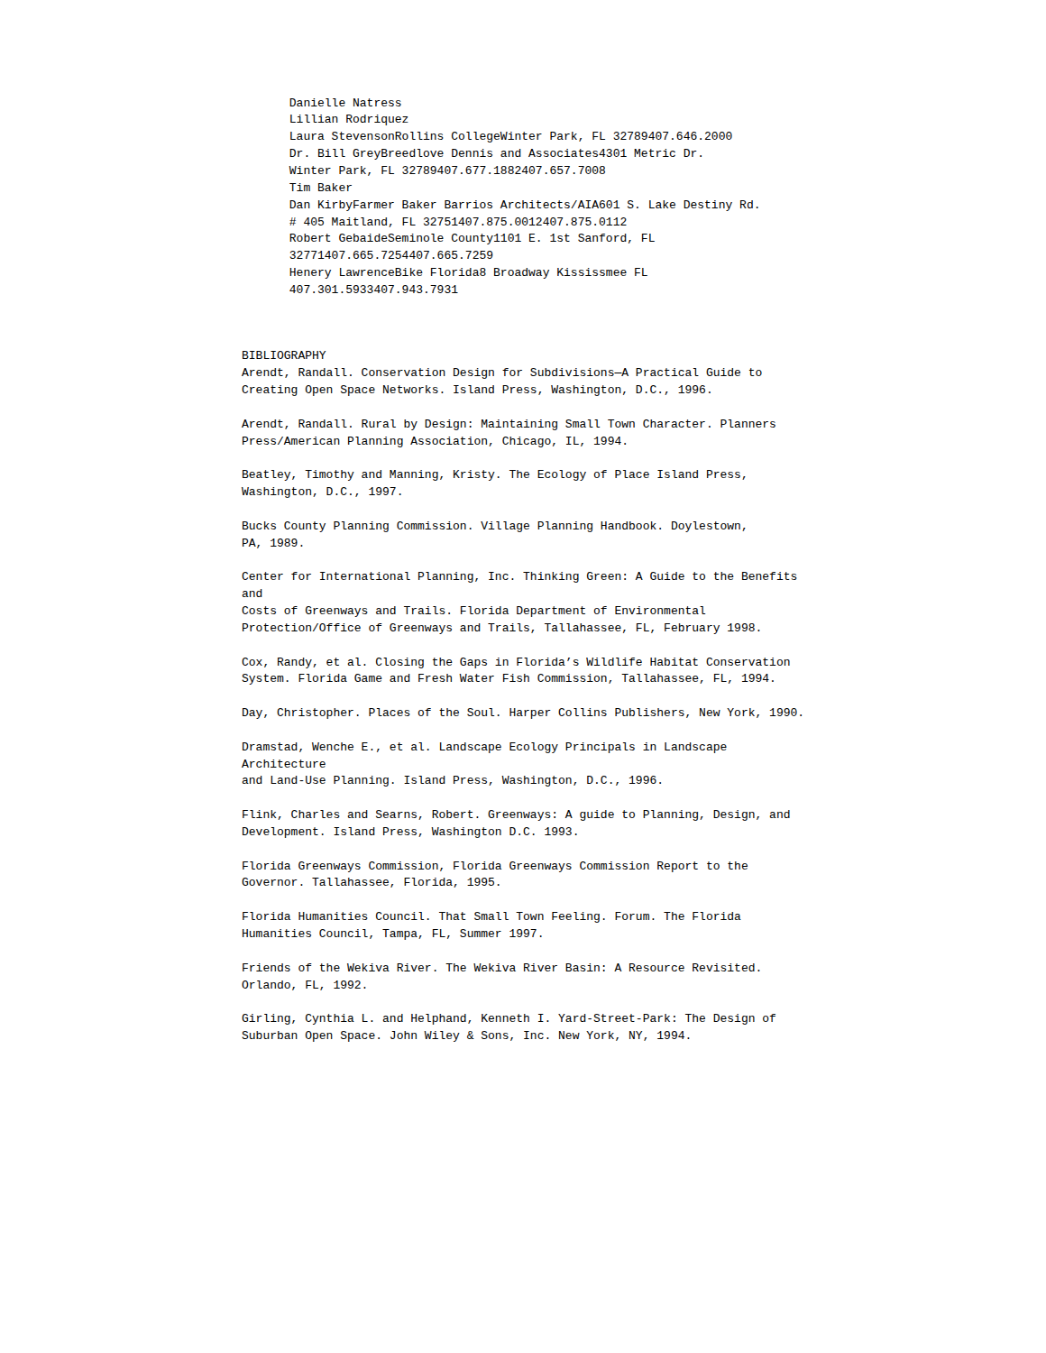Danielle Natress Lillian Rodriquez Laura StevensonRollins CollegeWinter Park, FL 32789407.646.2000 Dr. Bill GreyBreedlove Dennis and Associates4301 Metric Dr. Winter Park, FL 32789407.677.1882407.657.7008 Tim Baker Dan KirbyFarmer Baker Barrios Architects/AIA601 S. Lake Destiny Rd. # 405 Maitland, FL 32751407.875.0012407.875.0112 Robert GebaideSeminole County1101 E. 1st Sanford, FL 32771407.665.7254407.665.7259 Henery LawrenceBike Florida8 Broadway Kississmee FL 407.301.5933407.943.7931
BIBLIOGRAPHY
Arendt, Randall. Conservation Design for Subdivisions—A Practical Guide to Creating Open Space Networks. Island Press, Washington, D.C., 1996.
Arendt, Randall. Rural by Design: Maintaining Small Town Character. Planners Press/American Planning Association, Chicago, IL, 1994.
Beatley, Timothy and Manning, Kristy. The Ecology of Place Island Press, Washington, D.C., 1997.
Bucks County Planning Commission. Village Planning Handbook. Doylestown, PA, 1989.
Center for International Planning, Inc. Thinking Green: A Guide to the Benefits and Costs of Greenways and Trails. Florida Department of Environmental Protection/Office of Greenways and Trails, Tallahassee, FL, February 1998.
Cox, Randy, et al. Closing the Gaps in Florida’s Wildlife Habitat Conservation System. Florida Game and Fresh Water Fish Commission, Tallahassee, FL, 1994.
Day, Christopher. Places of the Soul. Harper Collins Publishers, New York, 1990.
Dramstad, Wenche E., et al. Landscape Ecology Principals in Landscape Architecture and Land-Use Planning. Island Press, Washington, D.C., 1996.
Flink, Charles and Searns, Robert. Greenways: A guide to Planning, Design, and Development. Island Press, Washington D.C. 1993.
Florida Greenways Commission, Florida Greenways Commission Report to the Governor. Tallahassee, Florida, 1995.
Florida Humanities Council. That Small Town Feeling. Forum. The Florida Humanities Council, Tampa, FL, Summer 1997.
Friends of the Wekiva River. The Wekiva River Basin: A Resource Revisited. Orlando, FL, 1992.
Girling, Cynthia L. and Helphand, Kenneth I. Yard-Street-Park: The Design of Suburban Open Space. John Wiley & Sons, Inc. New York, NY, 1994.